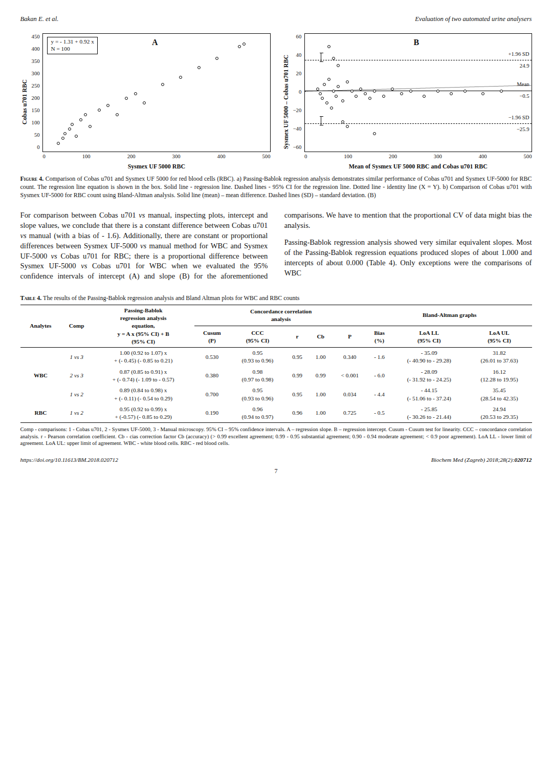Bakan E. et al. Evaluation of two automated urine analysers
Cobas u701 RBC
450400350300250200150100500
y = - 1.31 + 0.92 x
N = 100
A
0100200300400500
Sysmex UF 5000 RBC
Sysmex UF 5000 – Cobas u701 RBC
6040200−20−40−60
B
+1.96 SD 24.9
Mean −0.5
−1.96 SD −25.9
0100200300400500
Mean of Sysmex UF 5000 RBC and Cobas u701 RBC
Figure 4. Comparison of Cobas u701 and Sysmex UF 5000 for red blood cells (RBC). a) Passing-Bablok regression analysis demonstrates similar performance of Cobas u701 and Sysmex UF-5000 for RBC count. The regression line equation is shown in the box. Solid line - regression line. Dashed lines - 95% CI for the regression line. Dotted line - identity line (X = Y). b) Comparison of Cobas u701 with Sysmex UF-5000 for RBC count using Bland-Altman analysis. Solid line (mean) – mean difference. Dashed lines (SD) – standard deviation. (B)
For comparison between Cobas u701 vs manual, inspecting plots, intercept and slope values, we conclude that there is a constant difference between Cobas u701 vs manual (with a bias of - 1.6). Additionally, there are constant or proportional differences between Sysmex UF-5000 vs manual method for WBC and Sysmex UF-5000 vs Cobas u701 for RBC; there is a proportional difference between Sysmex UF-5000 vs Cobas u701 for WBC when we evaluated the 95% confidence intervals of intercept (A) and slope (B) for the aforementioned comparisons. We have to mention that the proportional CV of data might bias the analysis.
Passing-Bablok regression analysis showed very similar equivalent slopes. Most of the Passing-Bablok regression equations produced slopes of about 1.000 and intercepts of about 0.000 (Table 4). Only exceptions were the comparisons of WBC
Table 4. The results of the Passing-Bablok regression analysis and Bland Altman plots for WBC and RBC counts
| Analytes | Comp | Passing-Bablok regression analysis equation, y = A x (95% CI) + B (95% CI) | Concordance correlation analysis | Bland-Altman graphs |
| --- | --- | --- | --- | --- |
| Cusum (P) | CCC (95% CI) | r | Cb | P | Bias (%) | LoA LL (95% CI) | LoA UL (95% CI) |
| WBC | 1 vs 3 | 1.00 (0.92 to 1.07) x + (- 0.45) (- 0.85 to 0.21) | 0.530 | 0.95 (0.93 to 0.96) | 0.95 | 1.00 | 0.340 | - 1.6 | - 35.09 (- 40.90 to - 29.28) | 31.82 (26.01 to 37.63) |
| 2 vs 3 | 0.87 (0.85 to 0.91) x + (- 0.74) (- 1.09 to - 0.57) | 0.380 | 0.98 (0.97 to 0.98) | 0.99 | 0.99 | < 0.001 | - 6.0 | - 28.09 (- 31.92 to - 24.25) | 16.12 (12.28 to 19.95) |
| 1 vs 2 | 0.89 (0.84 to 0.98) x + (- 0.11) (- 0.54 to 0.29) | 0.700 | 0.95 (0.93 to 0.96) | 0.95 | 1.00 | 0.034 | - 4.4 | - 44.15 (- 51.06 to - 37.24) | 35.45 (28.54 to 42.35) |
| RBC | 1 vs 2 | 0.95 (0.92 to 0.99) x + (-0.57) (- 0.85 to 0.29) | 0.190 | 0.96 (0.94 to 0.97) | 0.96 | 1.00 | 0.725 | - 0.5 | - 25.85 (- 30.26 to - 21.44) | 24.94 (20.53 to 29.35) |
Comp - comparisons: 1 - Cobas u701, 2 - Sysmex UF-5000, 3 - Manual microscopy. 95% CI – 95% confidence intervals. A – regression slope. B – regression intercept. Cusum - Cusum test for linearity. CCC – concordance correlation analysis. r - Pearson correlation coefficient. Cb - cias correction factor Cb (accuracy) (> 0.99 excellent agreement; 0.99 - 0.95 substantial agreement; 0.90 - 0.94 moderate agreement; < 0.9 poor agreement). LoA LL - lower limit of agreement. LoA UL: upper limit of agreement. WBC - white blood cells. RBC - red blood cells.
https://doi.org/10.11613/BM.2018.020712 Biochem Med (Zagreb) 2018;28(2):020712
7